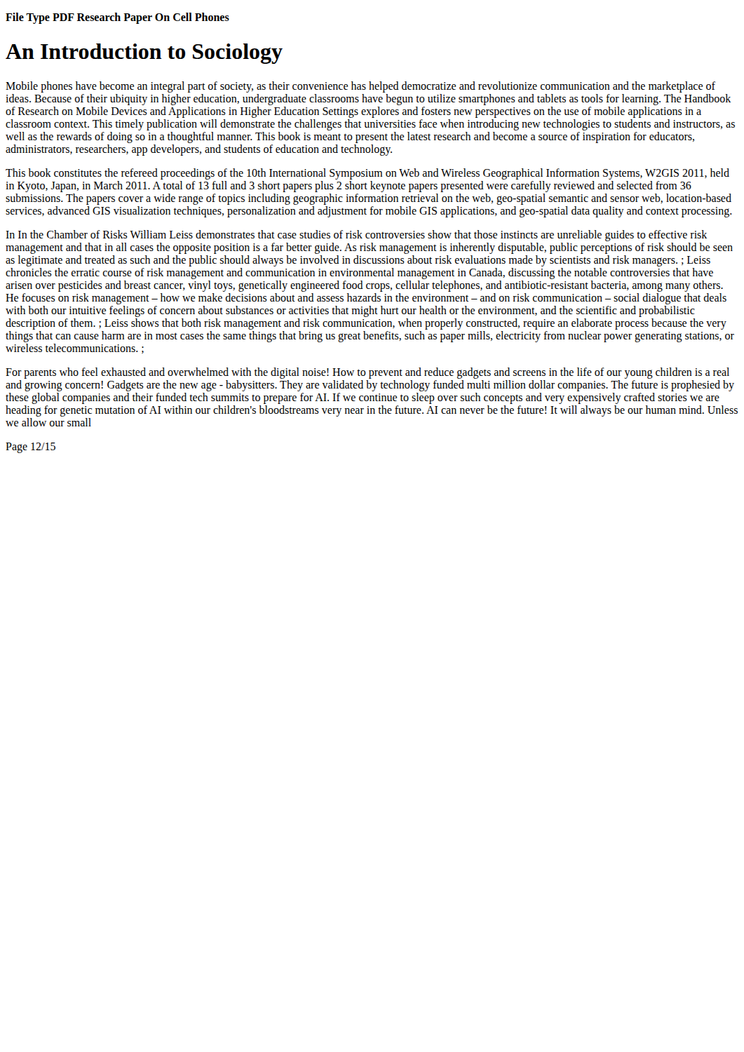File Type PDF Research Paper On Cell Phones
An Introduction to Sociology
Mobile phones have become an integral part of society, as their convenience has helped democratize and revolutionize communication and the marketplace of ideas. Because of their ubiquity in higher education, undergraduate classrooms have begun to utilize smartphones and tablets as tools for learning. The Handbook of Research on Mobile Devices and Applications in Higher Education Settings explores and fosters new perspectives on the use of mobile applications in a classroom context. This timely publication will demonstrate the challenges that universities face when introducing new technologies to students and instructors, as well as the rewards of doing so in a thoughtful manner. This book is meant to present the latest research and become a source of inspiration for educators, administrators, researchers, app developers, and students of education and technology.
This book constitutes the refereed proceedings of the 10th International Symposium on Web and Wireless Geographical Information Systems, W2GIS 2011, held in Kyoto, Japan, in March 2011. A total of 13 full and 3 short papers plus 2 short keynote papers presented were carefully reviewed and selected from 36 submissions. The papers cover a wide range of topics including geographic information retrieval on the web, geo-spatial semantic and sensor web, location-based services, advanced GIS visualization techniques, personalization and adjustment for mobile GIS applications, and geo-spatial data quality and context processing.
In In the Chamber of Risks William Leiss demonstrates that case studies of risk controversies show that those instincts are unreliable guides to effective risk management and that in all cases the opposite position is a far better guide. As risk management is inherently disputable, public perceptions of risk should be seen as legitimate and treated as such and the public should always be involved in discussions about risk evaluations made by scientists and risk managers. ; Leiss chronicles the erratic course of risk management and communication in environmental management in Canada, discussing the notable controversies that have arisen over pesticides and breast cancer, vinyl toys, genetically engineered food crops, cellular telephones, and antibiotic-resistant bacteria, among many others. He focuses on risk management – how we make decisions about and assess hazards in the environment – and on risk communication – social dialogue that deals with both our intuitive feelings of concern about substances or activities that might hurt our health or the environment, and the scientific and probabilistic description of them. ; Leiss shows that both risk management and risk communication, when properly constructed, require an elaborate process because the very things that can cause harm are in most cases the same things that bring us great benefits, such as paper mills, electricity from nuclear power generating stations, or wireless telecommunications. ;
For parents who feel exhausted and overwhelmed with the digital noise! How to prevent and reduce gadgets and screens in the life of our young children is a real and growing concern! Gadgets are the new age - babysitters. They are validated by technology funded multi million dollar companies. The future is prophesied by these global companies and their funded tech summits to prepare for AI. If we continue to sleep over such concepts and very expensively crafted stories we are heading for genetic mutation of AI within our children's bloodstreams very near in the future. AI can never be the future! It will always be our human mind. Unless we allow our small
Page 12/15